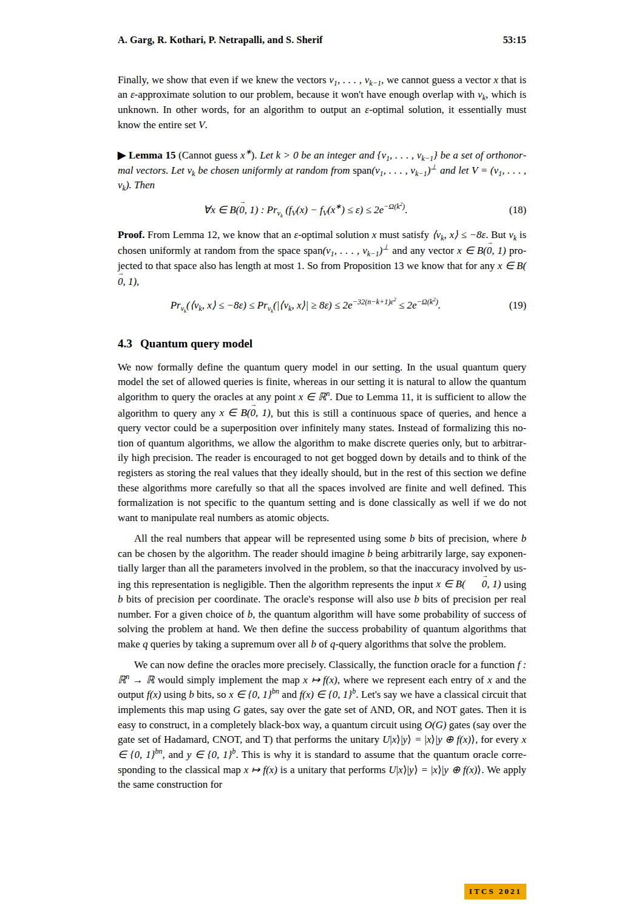A. Garg, R. Kothari, P. Netrapalli, and S. Sherif 53:15
Finally, we show that even if we knew the vectors v1, . . . , vk−1, we cannot guess a vector x that is an ε-approximate solution to our problem, because it won't have enough overlap with vk, which is unknown. In other words, for an algorithm to output an ε-optimal solution, it essentially must know the entire set V.
▶ Lemma 15 (Cannot guess x∗). Let k > 0 be an integer and {v1, . . . , vk−1} be a set of orthonormal vectors. Let vk be chosen uniformly at random from span(v1, . . . , vk−1)⊥ and let V = (v1, . . . , vk). Then
∀x ∈ B(→0, 1) : Prvk (fV(x) − fV(x∗) ≤ ε) ≤ 2e−Ω(k2). (18)
Proof. From Lemma 12, we know that an ε-optimal solution x must satisfy ⟨vk, x⟩ ≤ −8ε. But vk is chosen uniformly at random from the space span(v1, . . . , vk−1)⊥ and any vector x ∈ B(→0, 1) projected to that space also has length at most 1. So from Proposition 13 we know that for any x ∈ B(→0, 1),
Prvk(⟨vk, x⟩ ≤ −8ε) ≤ Prvk(|⟨vk, x⟩| ≥ 8ε) ≤ 2e−32(n−k+1)ε2 ≤ 2e−Ω(k2). (19)
4.3 Quantum query model
We now formally define the quantum query model in our setting. In the usual quantum query model the set of allowed queries is finite, whereas in our setting it is natural to allow the quantum algorithm to query the oracles at any point x ∈ ℝn. Due to Lemma 11, it is sufficient to allow the algorithm to query any x ∈ B(→0, 1), but this is still a continuous space of queries, and hence a query vector could be a superposition over infinitely many states. Instead of formalizing this notion of quantum algorithms, we allow the algorithm to make discrete queries only, but to arbitrarily high precision. The reader is encouraged to not get bogged down by details and to think of the registers as storing the real values that they ideally should, but in the rest of this section we define these algorithms more carefully so that all the spaces involved are finite and well defined. This formalization is not specific to the quantum setting and is done classically as well if we do not want to manipulate real numbers as atomic objects.
All the real numbers that appear will be represented using some b bits of precision, where b can be chosen by the algorithm. The reader should imagine b being arbitrarily large, say exponentially larger than all the parameters involved in the problem, so that the inaccuracy involved by using this representation is negligible. Then the algorithm represents the input x ∈ B(→0, 1) using b bits of precision per coordinate. The oracle's response will also use b bits of precision per real number. For a given choice of b, the quantum algorithm will have some probability of success of solving the problem at hand. We then define the success probability of quantum algorithms that make q queries by taking a supremum over all b of q-query algorithms that solve the problem.
We can now define the oracles more precisely. Classically, the function oracle for a function f : ℝn → ℝ would simply implement the map x ↦ f(x), where we represent each entry of x and the output f(x) using b bits, so x ∈ {0, 1}bn and f(x) ∈ {0, 1}b. Let's say we have a classical circuit that implements this map using G gates, say over the gate set of AND, OR, and NOT gates. Then it is easy to construct, in a completely black-box way, a quantum circuit using O(G) gates (say over the gate set of Hadamard, CNOT, and T) that performs the unitary U|x⟩|y⟩ = |x⟩|y ⊕ f(x)⟩, for every x ∈ {0, 1}bn, and y ∈ {0, 1}b. This is why it is standard to assume that the quantum oracle corresponding to the classical map x ↦ f(x) is a unitary that performs U|x⟩|y⟩ = |x⟩|y ⊕ f(x)⟩. We apply the same construction for
ITCS 2021